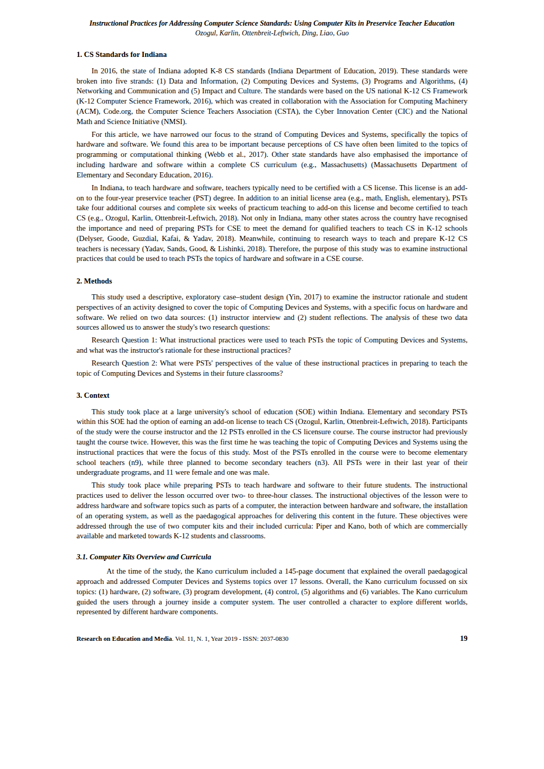Instructional Practices for Addressing Computer Science Standards: Using Computer Kits in Preservice Teacher Education Ozogul, Karlin, Ottenbreit-Leftwich, Ding, Liao, Guo
1. CS Standards for Indiana
In 2016, the state of Indiana adopted K-8 CS standards (Indiana Department of Education, 2019). These standards were broken into five strands: (1) Data and Information, (2) Computing Devices and Systems, (3) Programs and Algorithms, (4) Networking and Communication and (5) Impact and Culture. The standards were based on the US national K-12 CS Framework (K-12 Computer Science Framework, 2016), which was created in collaboration with the Association for Computing Machinery (ACM), Code.org, the Computer Science Teachers Association (CSTA), the Cyber Innovation Center (CIC) and the National Math and Science Initiative (NMSI).
For this article, we have narrowed our focus to the strand of Computing Devices and Systems, specifically the topics of hardware and software. We found this area to be important because perceptions of CS have often been limited to the topics of programming or computational thinking (Webb et al., 2017). Other state standards have also emphasised the importance of including hardware and software within a complete CS curriculum (e.g., Massachusetts) (Massachusetts Department of Elementary and Secondary Education, 2016).
In Indiana, to teach hardware and software, teachers typically need to be certified with a CS license. This license is an add-on to the four-year preservice teacher (PST) degree. In addition to an initial license area (e.g., math, English, elementary), PSTs take four additional courses and complete six weeks of practicum teaching to add-on this license and become certified to teach CS (e.g., Ozogul, Karlin, Ottenbreit-Leftwich, 2018). Not only in Indiana, many other states across the country have recognised the importance and need of preparing PSTs for CSE to meet the demand for qualified teachers to teach CS in K-12 schools (Delyser, Goode, Guzdial, Kafai, & Yadav, 2018). Meanwhile, continuing to research ways to teach and prepare K-12 CS teachers is necessary (Yadav, Sands, Good, & Lishinki, 2018). Therefore, the purpose of this study was to examine instructional practices that could be used to teach PSTs the topics of hardware and software in a CSE course.
2. Methods
This study used a descriptive, exploratory case–student design (Yin, 2017) to examine the instructor rationale and student perspectives of an activity designed to cover the topic of Computing Devices and Systems, with a specific focus on hardware and software. We relied on two data sources: (1) instructor interview and (2) student reflections. The analysis of these two data sources allowed us to answer the study's two research questions:
Research Question 1: What instructional practices were used to teach PSTs the topic of Computing Devices and Systems, and what was the instructor's rationale for these instructional practices?
Research Question 2: What were PSTs' perspectives of the value of these instructional practices in preparing to teach the topic of Computing Devices and Systems in their future classrooms?
3. Context
This study took place at a large university's school of education (SOE) within Indiana. Elementary and secondary PSTs within this SOE had the option of earning an add-on license to teach CS (Ozogul, Karlin, Ottenbreit-Leftwich, 2018). Participants of the study were the course instructor and the 12 PSTs enrolled in the CS licensure course. The course instructor had previously taught the course twice. However, this was the first time he was teaching the topic of Computing Devices and Systems using the instructional practices that were the focus of this study. Most of the PSTs enrolled in the course were to become elementary school teachers (n9), while three planned to become secondary teachers (n3). All PSTs were in their last year of their undergraduate programs, and 11 were female and one was male.
This study took place while preparing PSTs to teach hardware and software to their future students. The instructional practices used to deliver the lesson occurred over two- to three-hour classes. The instructional objectives of the lesson were to address hardware and software topics such as parts of a computer, the interaction between hardware and software, the installation of an operating system, as well as the paedagogical approaches for delivering this content in the future. These objectives were addressed through the use of two computer kits and their included curricula: Piper and Kano, both of which are commercially available and marketed towards K-12 students and classrooms.
3.1. Computer Kits Overview and Curricula
At the time of the study, the Kano curriculum included a 145-page document that explained the overall paedagogical approach and addressed Computer Devices and Systems topics over 17 lessons. Overall, the Kano curriculum focussed on six topics: (1) hardware, (2) software, (3) program development, (4) control, (5) algorithms and (6) variables. The Kano curriculum guided the users through a journey inside a computer system. The user controlled a character to explore different worlds, represented by different hardware components.
Research on Education and Media. Vol. 11, N. 1, Year 2019 - ISSN: 2037-0830 19